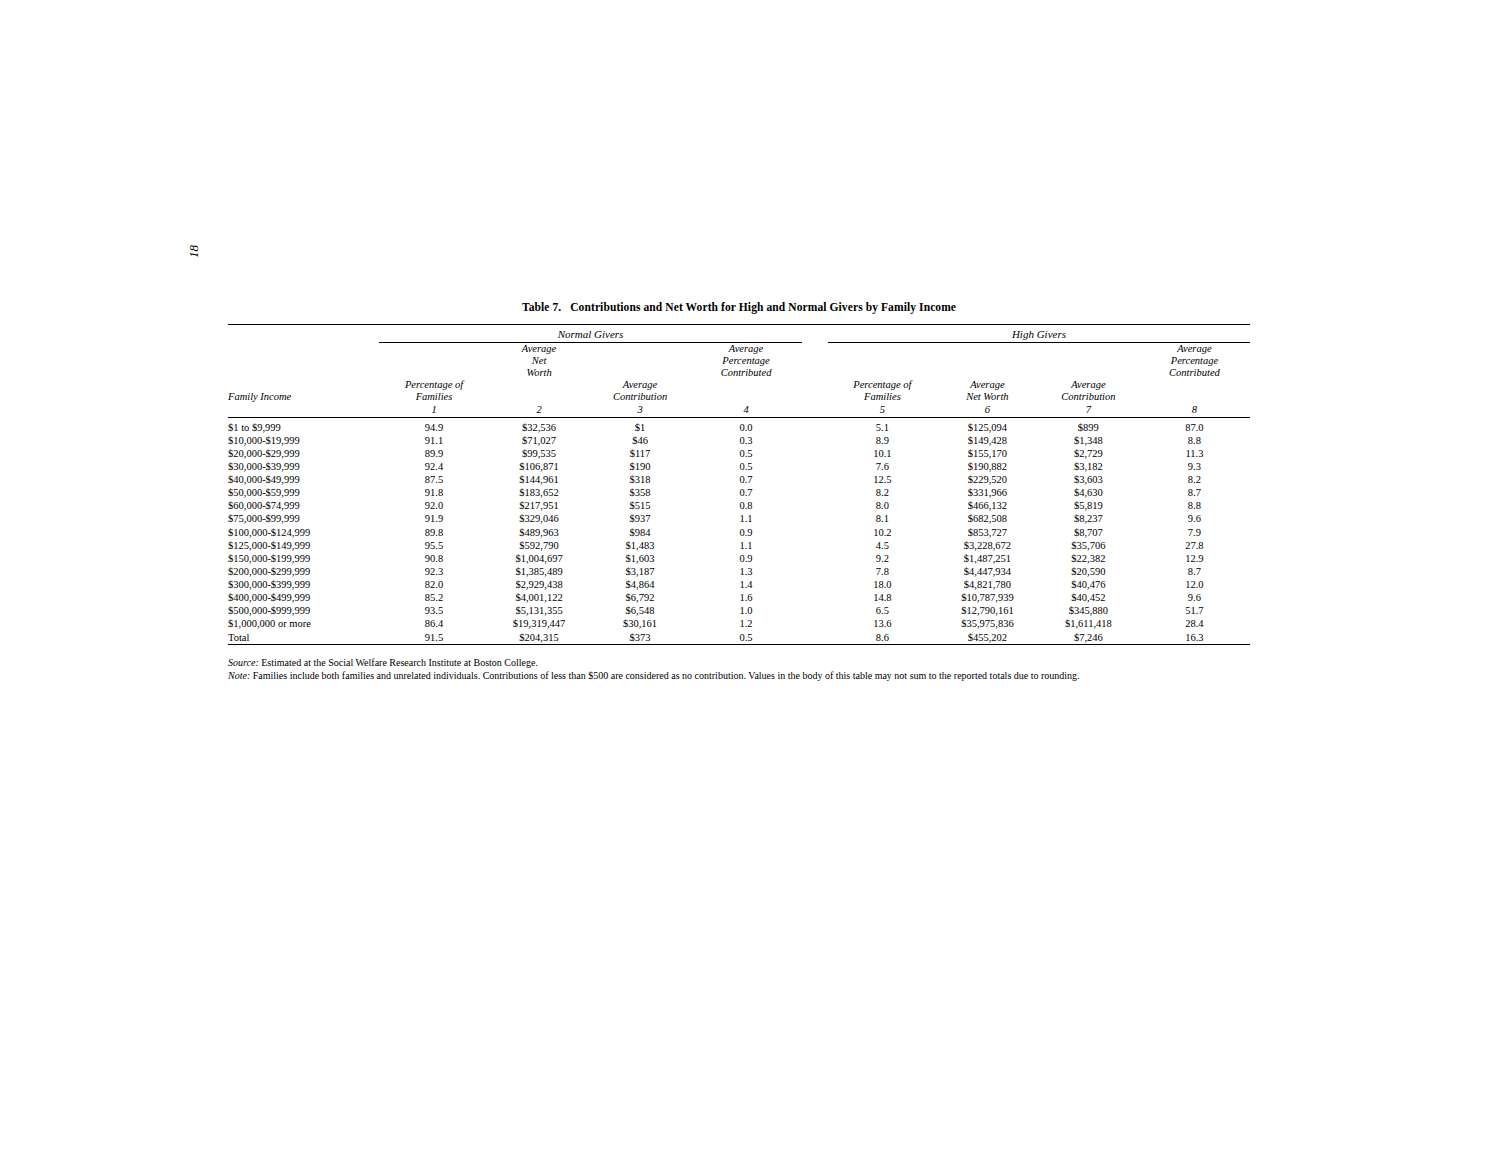18
Table 7. Contributions and Net Worth for High and Normal Givers by Family Income
| | Normal Givers | | High Givers |
| | | Average Net Worth | | Average Percentage Contributed | | | | | Average Percentage Contributed |
| Family Income | Percentage of Families | | Average Contribution | | | Percentage of Families | Average Net Worth | Average Contribution | |
| | 1 | 2 | 3 | 4 | | 5 | 6 | 7 | 8 |
| $1 to $9,999 | 94.9 | $32,536 | $1 | 0.0 | | 5.1 | $125,094 | $899 | 87.0 |
| $10,000-$19,999 | 91.1 | $71,027 | $46 | 0.3 | | 8.9 | $149,428 | $1,348 | 8.8 |
| $20,000-$29,999 | 89.9 | $99,535 | $117 | 0.5 | | 10.1 | $155,170 | $2,729 | 11.3 |
| $30,000-$39,999 | 92.4 | $106,871 | $190 | 0.5 | | 7.6 | $190,882 | $3,182 | 9.3 |
| $40,000-$49,999 | 87.5 | $144,961 | $318 | 0.7 | | 12.5 | $229,520 | $3,603 | 8.2 |
| $50,000-$59,999 | 91.8 | $183,652 | $358 | 0.7 | | 8.2 | $331,966 | $4,630 | 8.7 |
| $60,000-$74,999 | 92.0 | $217,951 | $515 | 0.8 | | 8.0 | $466,132 | $5,819 | 8.8 |
| $75,000-$99,999 | 91.9 | $329,046 | $937 | 1.1 | | 8.1 | $682,508 | $8,237 | 9.6 |
| $100,000-$124,999 | 89.8 | $489,963 | $984 | 0.9 | | 10.2 | $853,727 | $8,707 | 7.9 |
| $125,000-$149,999 | 95.5 | $592,790 | $1,483 | 1.1 | | 4.5 | $3,228,672 | $35,706 | 27.8 |
| $150,000-$199,999 | 90.8 | $1,004,697 | $1,603 | 0.9 | | 9.2 | $1,487,251 | $22,382 | 12.9 |
| $200,000-$299,999 | 92.3 | $1,385,489 | $3,187 | 1.3 | | 7.8 | $4,447,934 | $20,590 | 8.7 |
| $300,000-$399,999 | 82.0 | $2,929,438 | $4,864 | 1.4 | | 18.0 | $4,821,780 | $40,476 | 12.0 |
| $400,000-$499,999 | 85.2 | $4,001,122 | $6,792 | 1.6 | | 14.8 | $10,787,939 | $40,452 | 9.6 |
| $500,000-$999,999 | 93.5 | $5,131,355 | $6,548 | 1.0 | | 6.5 | $12,790,161 | $345,880 | 51.7 |
| $1,000,000 or more | 86.4 | $19,319,447 | $30,161 | 1.2 | | 13.6 | $35,975,836 | $1,611,418 | 28.4 |
| Total | 91.5 | $204,315 | $373 | 0.5 | | 8.6 | $455,202 | $7,246 | 16.3 |
Source: Estimated at the Social Welfare Research Institute at Boston College.
Note: Families include both families and unrelated individuals. Contributions of less than $500 are considered as no contribution. Values in the body of this table may not sum to the reported totals due to rounding.